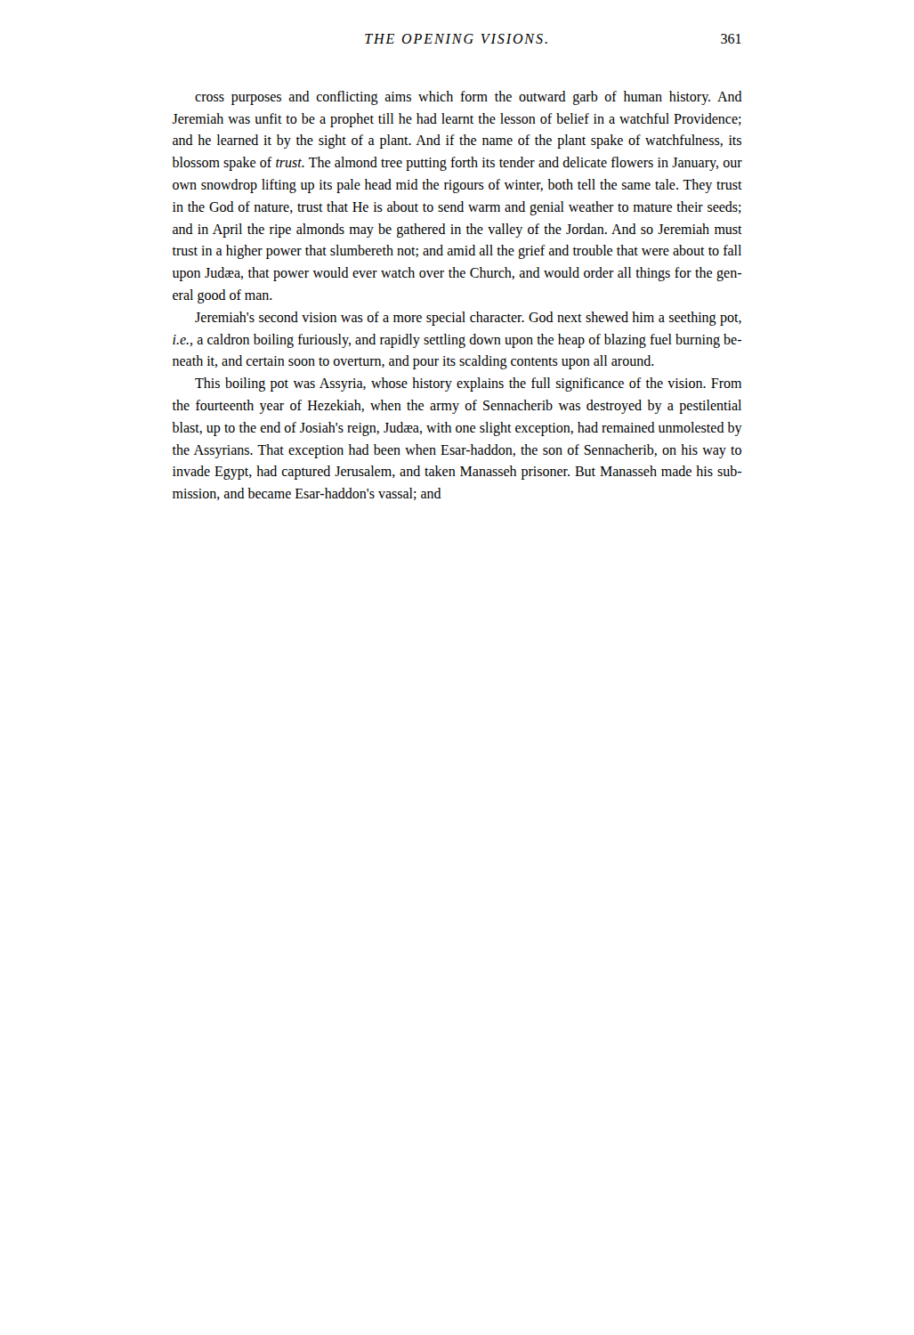The Opening Visions.
361
cross purposes and conflicting aims which form the outward garb of human history. And Jeremiah was unfit to be a prophet till he had learnt the lesson of belief in a watchful Providence; and he learned it by the sight of a plant. And if the name of the plant spake of watchfulness, its blossom spake of trust. The almond tree putting forth its tender and delicate flowers in January, our own snowdrop lifting up its pale head mid the rigours of winter, both tell the same tale. They trust in the God of nature, trust that He is about to send warm and genial weather to mature their seeds; and in April the ripe almonds may be gathered in the valley of the Jordan. And so Jeremiah must trust in a higher power that slumbereth not; and amid all the grief and trouble that were about to fall upon Judæa, that power would ever watch over the Church, and would order all things for the general good of man.
Jeremiah's second vision was of a more special character. God next shewed him a seething pot, i.e., a caldron boiling furiously, and rapidly settling down upon the heap of blazing fuel burning beneath it, and certain soon to overturn, and pour its scalding contents upon all around.
This boiling pot was Assyria, whose history explains the full significance of the vision. From the fourteenth year of Hezekiah, when the army of Sennacherib was destroyed by a pestilential blast, up to the end of Josiah's reign, Judæa, with one slight exception, had remained unmolested by the Assyrians. That exception had been when Esar-haddon, the son of Sennacherib, on his way to invade Egypt, had captured Jerusalem, and taken Manasseh prisoner. But Manasseh made his submission, and became Esar-haddon's vassal; and